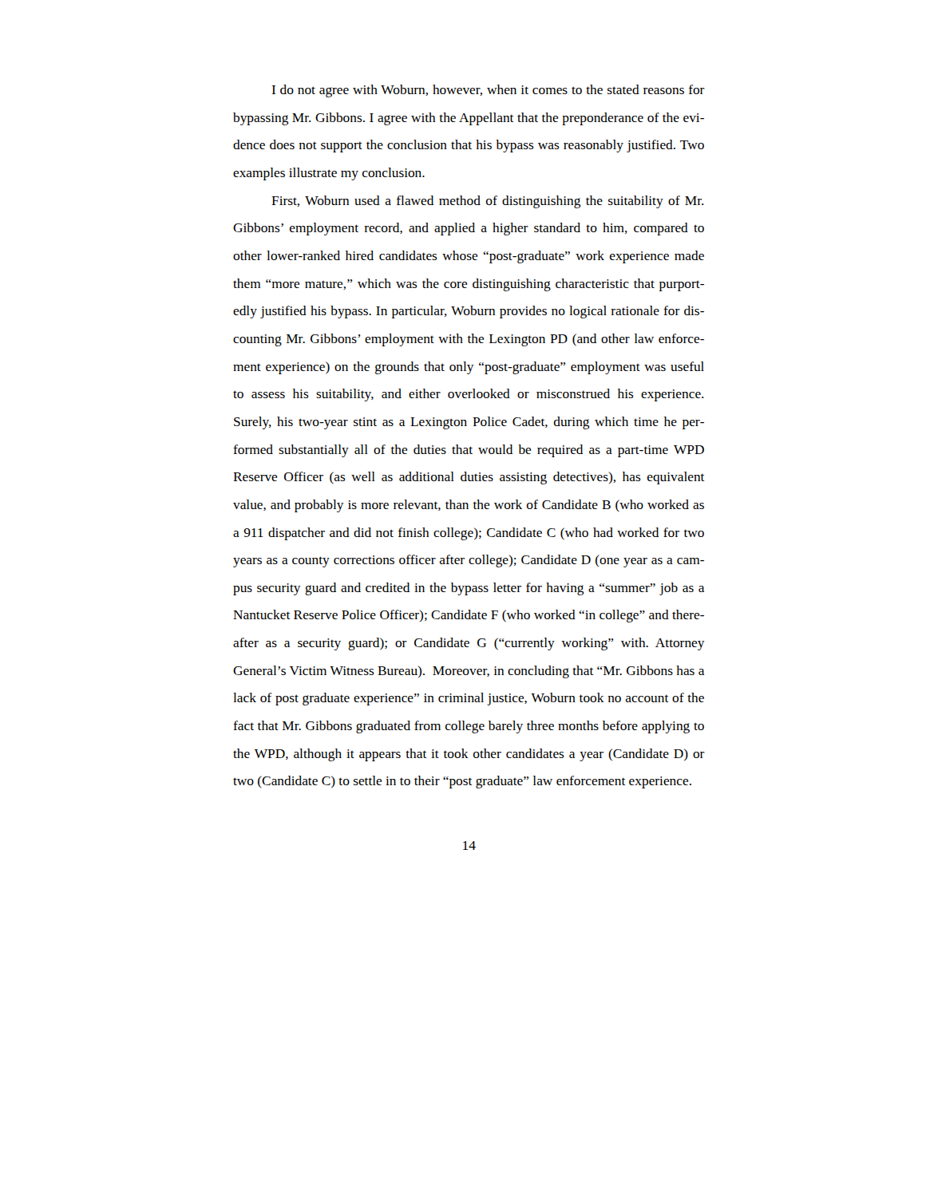I do not agree with Woburn, however, when it comes to the stated reasons for bypassing Mr. Gibbons. I agree with the Appellant that the preponderance of the evidence does not support the conclusion that his bypass was reasonably justified. Two examples illustrate my conclusion.
First, Woburn used a flawed method of distinguishing the suitability of Mr. Gibbons’ employment record, and applied a higher standard to him, compared to other lower-ranked hired candidates whose “post-graduate” work experience made them “more mature,” which was the core distinguishing characteristic that purportedly justified his bypass. In particular, Woburn provides no logical rationale for discounting Mr. Gibbons’ employment with the Lexington PD (and other law enforcement experience) on the grounds that only “post-graduate” employment was useful to assess his suitability, and either overlooked or misconstrued his experience. Surely, his two-year stint as a Lexington Police Cadet, during which time he performed substantially all of the duties that would be required as a part-time WPD Reserve Officer (as well as additional duties assisting detectives), has equivalent value, and probably is more relevant, than the work of Candidate B (who worked as a 911 dispatcher and did not finish college); Candidate C (who had worked for two years as a county corrections officer after college); Candidate D (one year as a campus security guard and credited in the bypass letter for having a “summer” job as a Nantucket Reserve Police Officer); Candidate F (who worked “in college” and thereafter as a security guard); or Candidate G (“currently working” with. Attorney General’s Victim Witness Bureau). Moreover, in concluding that “Mr. Gibbons has a lack of post graduate experience” in criminal justice, Woburn took no account of the fact that Mr. Gibbons graduated from college barely three months before applying to the WPD, although it appears that it took other candidates a year (Candidate D) or two (Candidate C) to settle in to their “post graduate” law enforcement experience.
14